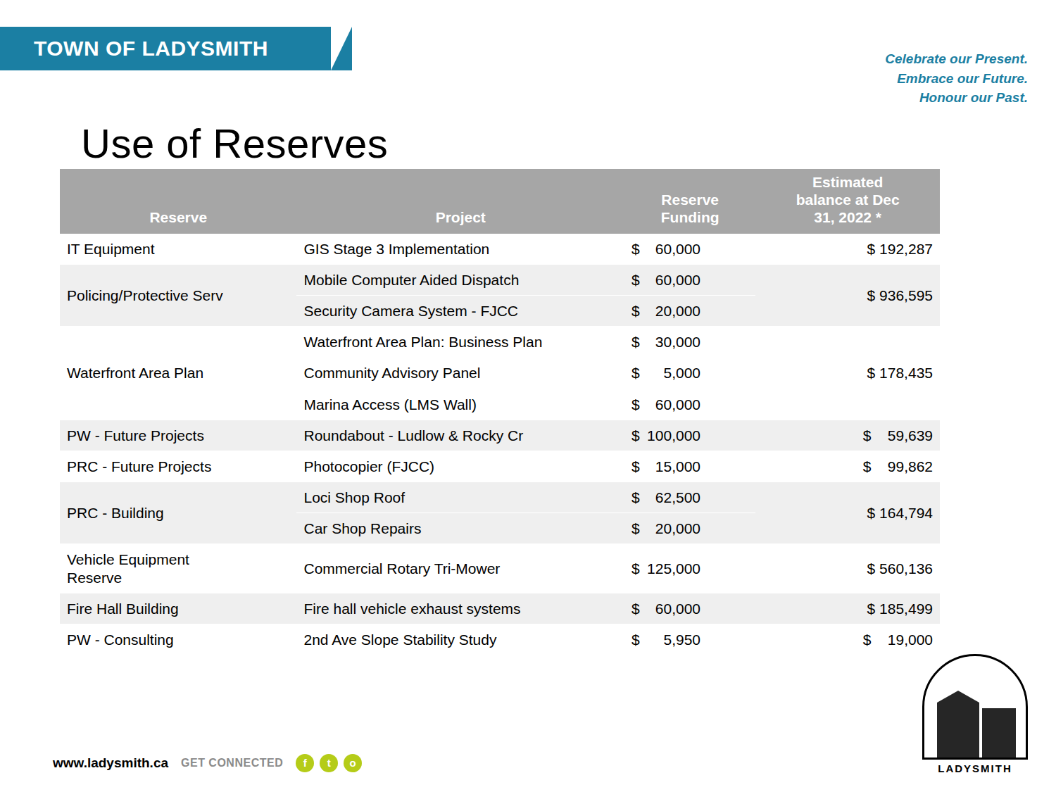TOWN OF LADYSMITH
Celebrate our Present.
Embrace our Future.
Honour our Past.
Use of Reserves
| Reserve | Project | Reserve Funding | Estimated balance at Dec 31, 2022 * |
| --- | --- | --- | --- |
| IT Equipment | GIS Stage 3 Implementation | $ 60,000 | $ 192,287 |
| Policing/Protective Serv | Mobile Computer Aided Dispatch | $ 60,000 | $ 936,595 |
| Security Camera System - FJCC | $ 20,000 |
| Waterfront Area Plan | Waterfront Area Plan: Business Plan | $ 30,000 | $ 178,435 |
| Community Advisory Panel | $ 5,000 |
| Marina Access (LMS Wall) | $ 60,000 |
| PW - Future Projects | Roundabout - Ludlow & Rocky Cr | $ 100,000 | $ 59,639 |
| PRC - Future Projects | Photocopier (FJCC) | $ 15,000 | $ 99,862 |
| PRC - Building | Loci Shop Roof | $ 62,500 | $ 164,794 |
| Car Shop Repairs | $ 20,000 |
| Vehicle Equipment Reserve | Commercial Rotary Tri-Mower | $ 125,000 | $ 560,136 |
| Fire Hall Building | Fire hall vehicle exhaust systems | $ 60,000 | $ 185,499 |
| PW - Consulting | 2nd Ave Slope Stability Study | $ 5,950 | $ 19,000 |
www.ladysmith.ca GET CONNECTED fto
LADYSMITH